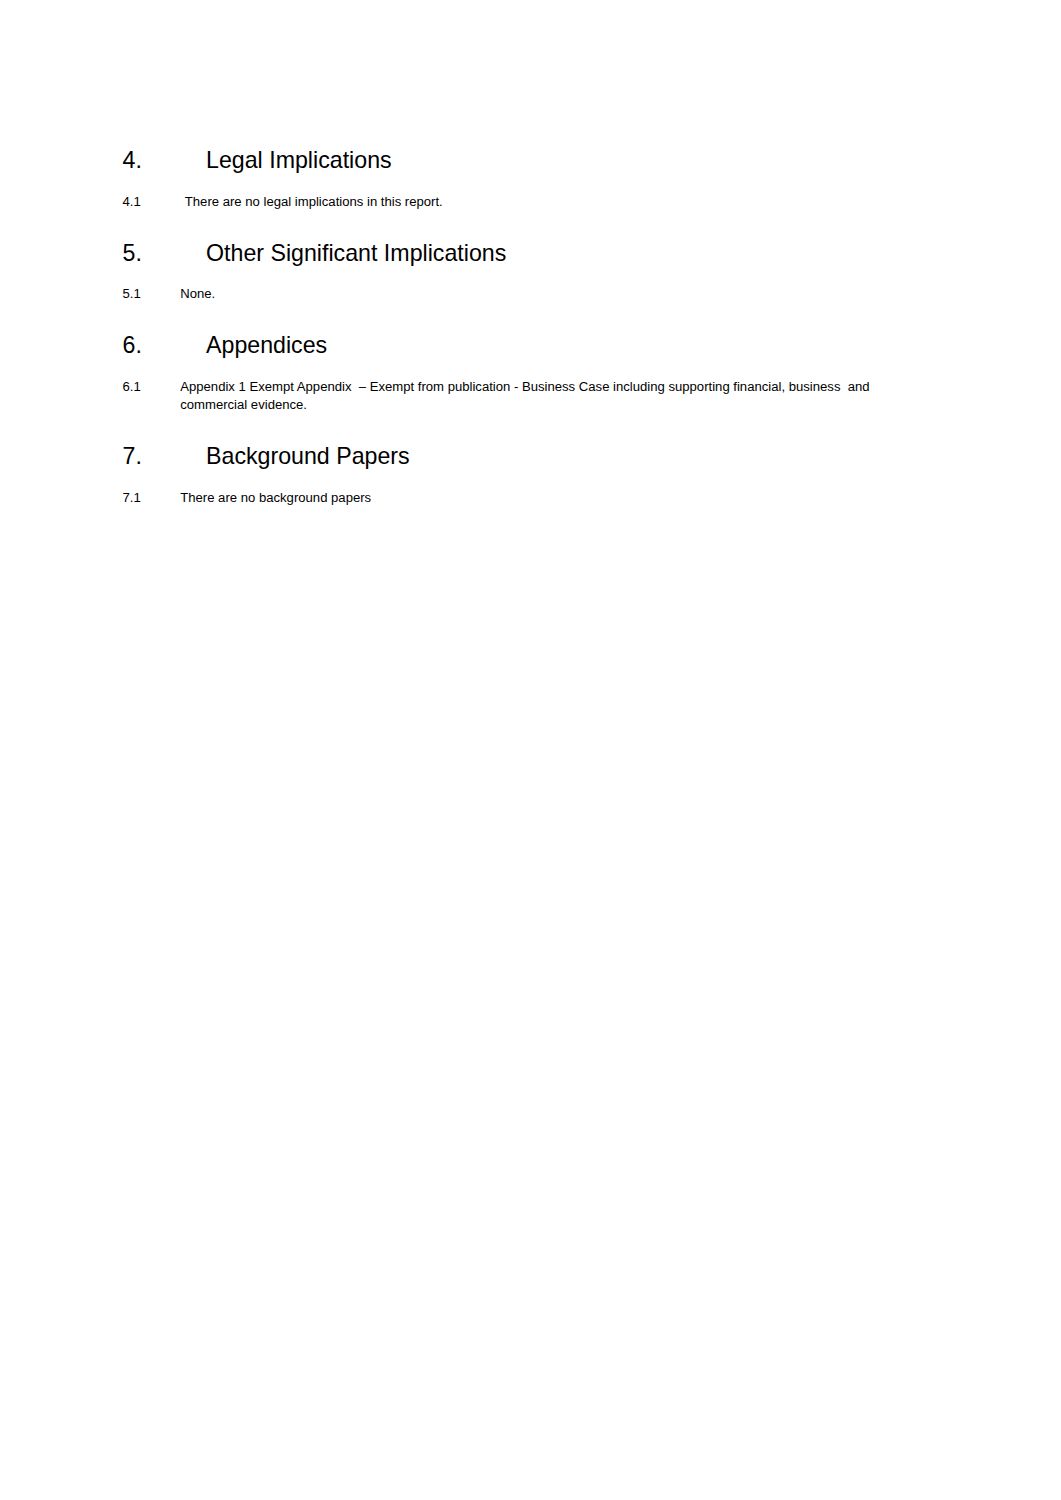4. Legal Implications
4.1 There are no legal implications in this report.
5. Other Significant Implications
5.1 None.
6. Appendices
6.1 Appendix 1 Exempt Appendix – Exempt from publication - Business Case including supporting financial, business and commercial evidence.
7. Background Papers
7.1 There are no background papers